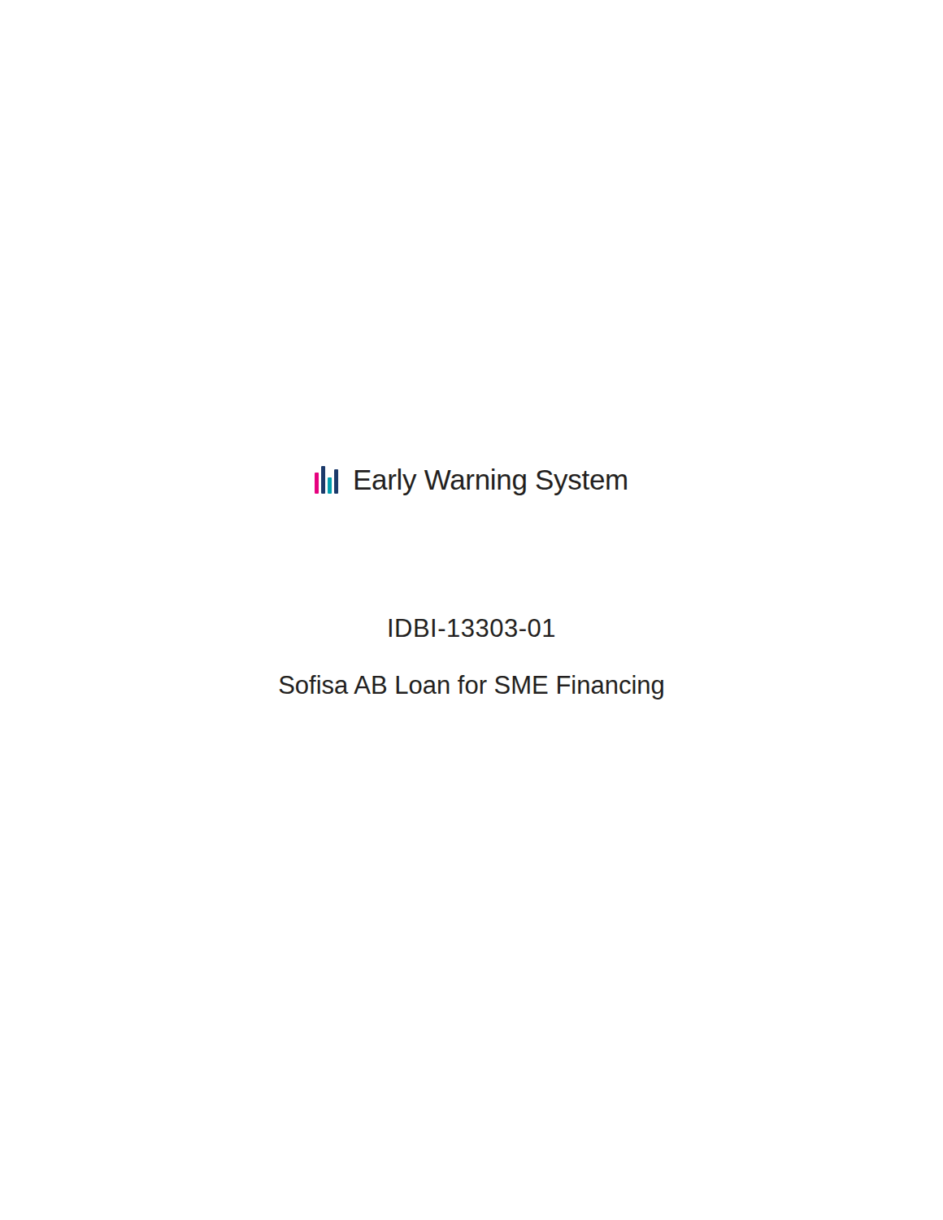Early Warning System
IDBI-13303-01
Sofisa AB Loan for SME Financing